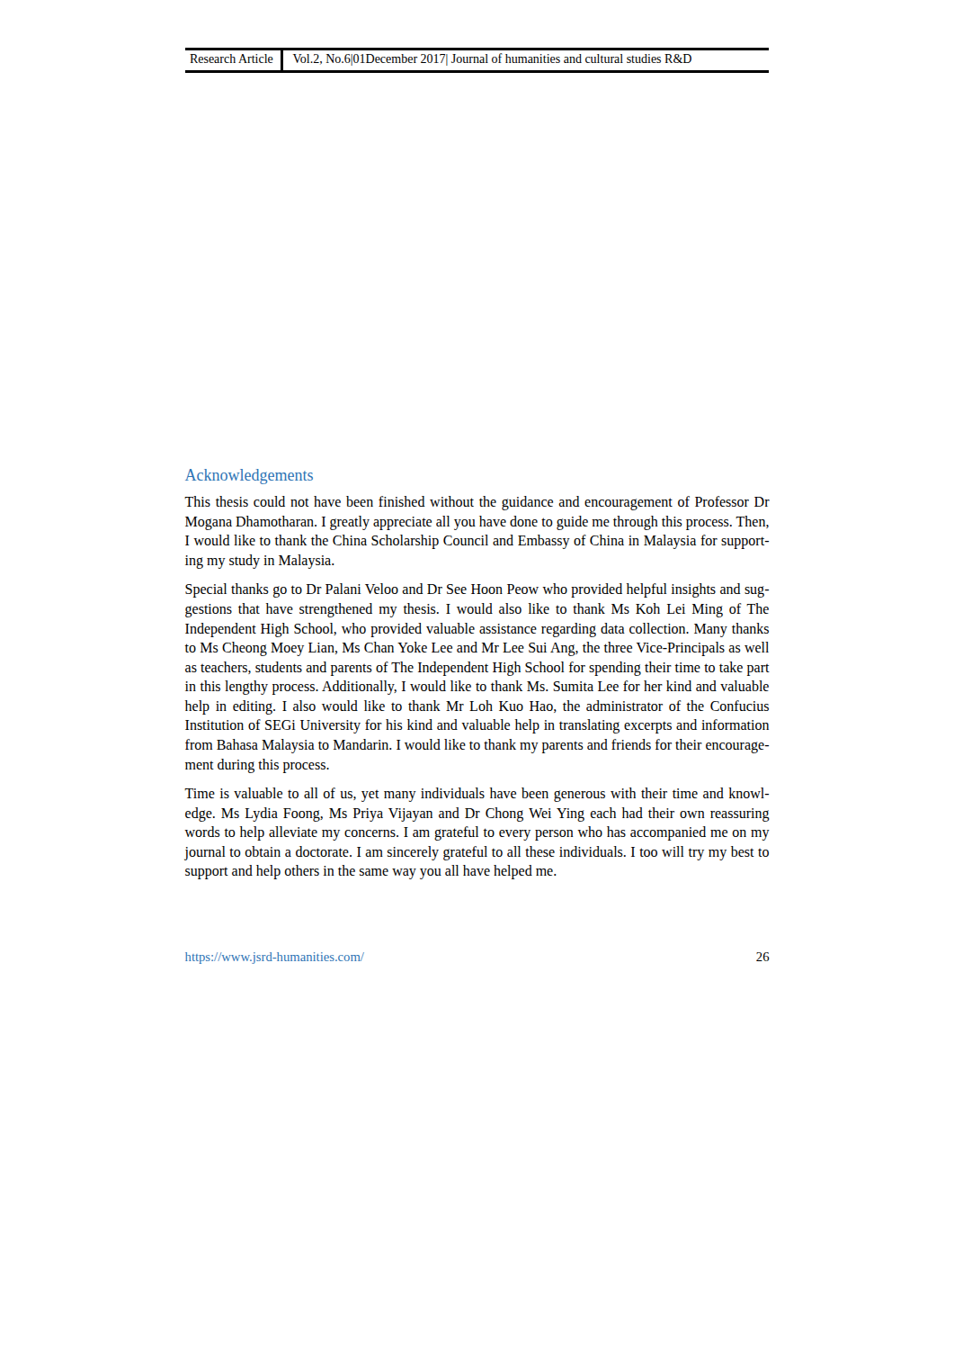Research Article
Vol.2, No.6|01December 2017| Journal of humanities and cultural studies R&D
Acknowledgements
This thesis could not have been finished without the guidance and encouragement of Professor Dr Mogana Dhamotharan. I greatly appreciate all you have done to guide me through this process. Then, I would like to thank the China Scholarship Council and Embassy of China in Malaysia for supporting my study in Malaysia.
Special thanks go to Dr Palani Veloo and Dr See Hoon Peow who provided helpful insights and suggestions that have strengthened my thesis. I would also like to thank Ms Koh Lei Ming of The Independent High School, who provided valuable assistance regarding data collection. Many thanks to Ms Cheong Moey Lian, Ms Chan Yoke Lee and Mr Lee Sui Ang, the three Vice-Principals as well as teachers, students and parents of The Independent High School for spending their time to take part in this lengthy process. Additionally, I would like to thank Ms. Sumita Lee for her kind and valuable help in editing. I also would like to thank Mr Loh Kuo Hao, the administrator of the Confucius Institution of SEGi University for his kind and valuable help in translating excerpts and information from Bahasa Malaysia to Mandarin. I would like to thank my parents and friends for their encouragement during this process.
Time is valuable to all of us, yet many individuals have been generous with their time and knowledge. Ms Lydia Foong, Ms Priya Vijayan and Dr Chong Wei Ying each had their own reassuring words to help alleviate my concerns. I am grateful to every person who has accompanied me on my journal to obtain a doctorate. I am sincerely grateful to all these individuals. I too will try my best to support and help others in the same way you all have helped me.
https://www.jsrd-humanities.com/ 26